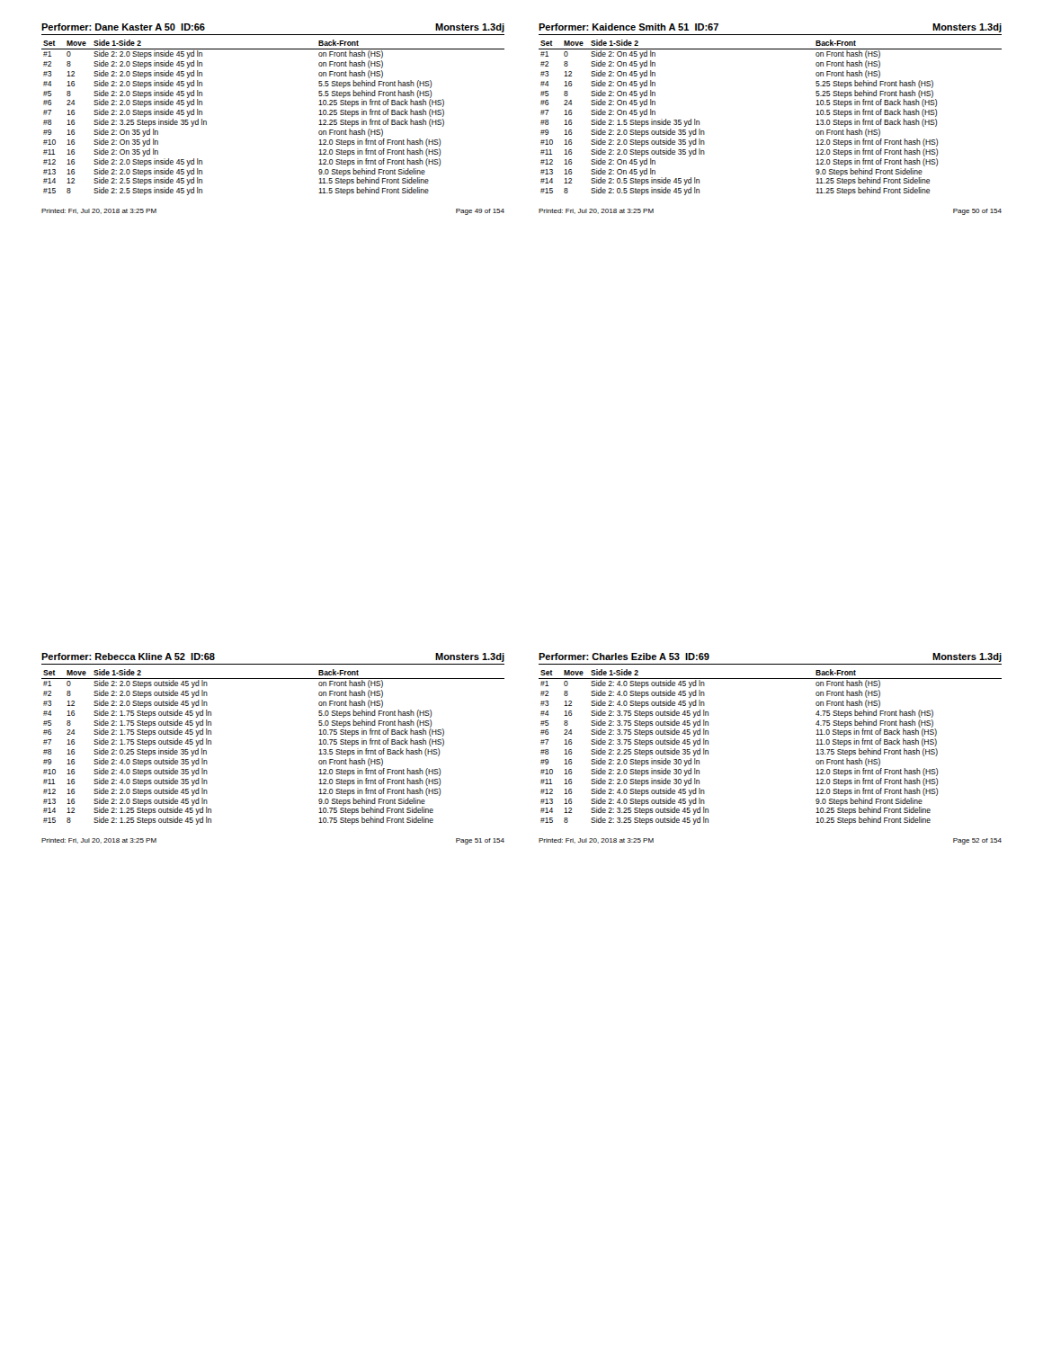Performer: Dane Kaster A 50 ID:66 Monsters 1.3dj
| Set | Move | Side 1-Side 2 | Back-Front |
| --- | --- | --- | --- |
| #1 | 0 | Side 2: 2.0 Steps inside 45 yd ln | on Front hash (HS) |
| #2 | 8 | Side 2: 2.0 Steps inside 45 yd ln | on Front hash (HS) |
| #3 | 12 | Side 2: 2.0 Steps inside 45 yd ln | on Front hash (HS) |
| #4 | 16 | Side 2: 2.0 Steps inside 45 yd ln | 5.5 Steps behind Front hash (HS) |
| #5 | 8 | Side 2: 2.0 Steps inside 45 yd ln | 5.5 Steps behind Front hash (HS) |
| #6 | 24 | Side 2: 2.0 Steps inside 45 yd ln | 10.25 Steps in frnt of Back hash (HS) |
| #7 | 16 | Side 2: 2.0 Steps inside 45 yd ln | 10.25 Steps in frnt of Back hash (HS) |
| #8 | 16 | Side 2: 3.25 Steps inside 35 yd ln | 12.25 Steps in frnt of Back hash (HS) |
| #9 | 16 | Side 2: On 35 yd ln | on Front hash (HS) |
| #10 | 16 | Side 2: On 35 yd ln | 12.0 Steps in frnt of Front hash (HS) |
| #11 | 16 | Side 2: On 35 yd ln | 12.0 Steps in frnt of Front hash (HS) |
| #12 | 16 | Side 2: 2.0 Steps inside 45 yd ln | 12.0 Steps in frnt of Front hash (HS) |
| #13 | 16 | Side 2: 2.0 Steps inside 45 yd ln | 9.0 Steps behind Front Sideline |
| #14 | 12 | Side 2: 2.5 Steps inside 45 yd ln | 11.5 Steps behind Front Sideline |
| #15 | 8 | Side 2: 2.5 Steps inside 45 yd ln | 11.5 Steps behind Front Sideline |
Printed: Fri, Jul 20, 2018 at 3:25 PM Page 49 of 154
Performer: Kaidence Smith A 51 ID:67 Monsters 1.3dj
| Set | Move | Side 1-Side 2 | Back-Front |
| --- | --- | --- | --- |
| #1 | 0 | Side 2: On 45 yd ln | on Front hash (HS) |
| #2 | 8 | Side 2: On 45 yd ln | on Front hash (HS) |
| #3 | 12 | Side 2: On 45 yd ln | on Front hash (HS) |
| #4 | 16 | Side 2: On 45 yd ln | 5.25 Steps behind Front hash (HS) |
| #5 | 8 | Side 2: On 45 yd ln | 5.25 Steps behind Front hash (HS) |
| #6 | 24 | Side 2: On 45 yd ln | 10.5 Steps in frnt of Back hash (HS) |
| #7 | 16 | Side 2: On 45 yd ln | 10.5 Steps in frnt of Back hash (HS) |
| #8 | 16 | Side 2: 1.5 Steps inside 35 yd ln | 13.0 Steps in frnt of Back hash (HS) |
| #9 | 16 | Side 2: 2.0 Steps outside 35 yd ln | on Front hash (HS) |
| #10 | 16 | Side 2: 2.0 Steps outside 35 yd ln | 12.0 Steps in frnt of Front hash (HS) |
| #11 | 16 | Side 2: 2.0 Steps outside 35 yd ln | 12.0 Steps in frnt of Front hash (HS) |
| #12 | 16 | Side 2: On 45 yd ln | 12.0 Steps in frnt of Front hash (HS) |
| #13 | 16 | Side 2: On 45 yd ln | 9.0 Steps behind Front Sideline |
| #14 | 12 | Side 2: 0.5 Steps inside 45 yd ln | 11.25 Steps behind Front Sideline |
| #15 | 8 | Side 2: 0.5 Steps inside 45 yd ln | 11.25 Steps behind Front Sideline |
Printed: Fri, Jul 20, 2018 at 3:25 PM Page 50 of 154
Performer: Rebecca Kline A 52 ID:68 Monsters 1.3dj
| Set | Move | Side 1-Side 2 | Back-Front |
| --- | --- | --- | --- |
| #1 | 0 | Side 2: 2.0 Steps outside 45 yd ln | on Front hash (HS) |
| #2 | 8 | Side 2: 2.0 Steps outside 45 yd ln | on Front hash (HS) |
| #3 | 12 | Side 2: 2.0 Steps outside 45 yd ln | on Front hash (HS) |
| #4 | 16 | Side 2: 1.75 Steps outside 45 yd ln | 5.0 Steps behind Front hash (HS) |
| #5 | 8 | Side 2: 1.75 Steps outside 45 yd ln | 5.0 Steps behind Front hash (HS) |
| #6 | 24 | Side 2: 1.75 Steps outside 45 yd ln | 10.75 Steps in frnt of Back hash (HS) |
| #7 | 16 | Side 2: 1.75 Steps outside 45 yd ln | 10.75 Steps in frnt of Back hash (HS) |
| #8 | 16 | Side 2: 0.25 Steps inside 35 yd ln | 13.5 Steps in frnt of Back hash (HS) |
| #9 | 16 | Side 2: 4.0 Steps outside 35 yd ln | on Front hash (HS) |
| #10 | 16 | Side 2: 4.0 Steps outside 35 yd ln | 12.0 Steps in frnt of Front hash (HS) |
| #11 | 16 | Side 2: 4.0 Steps outside 35 yd ln | 12.0 Steps in frnt of Front hash (HS) |
| #12 | 16 | Side 2: 2.0 Steps outside 45 yd ln | 12.0 Steps in frnt of Front hash (HS) |
| #13 | 16 | Side 2: 2.0 Steps outside 45 yd ln | 9.0 Steps behind Front Sideline |
| #14 | 12 | Side 2: 1.25 Steps outside 45 yd ln | 10.75 Steps behind Front Sideline |
| #15 | 8 | Side 2: 1.25 Steps outside 45 yd ln | 10.75 Steps behind Front Sideline |
Printed: Fri, Jul 20, 2018 at 3:25 PM Page 51 of 154
Performer: Charles Ezibe A 53 ID:69 Monsters 1.3dj
| Set | Move | Side 1-Side 2 | Back-Front |
| --- | --- | --- | --- |
| #1 | 0 | Side 2: 4.0 Steps outside 45 yd ln | on Front hash (HS) |
| #2 | 8 | Side 2: 4.0 Steps outside 45 yd ln | on Front hash (HS) |
| #3 | 12 | Side 2: 4.0 Steps outside 45 yd ln | on Front hash (HS) |
| #4 | 16 | Side 2: 3.75 Steps outside 45 yd ln | 4.75 Steps behind Front hash (HS) |
| #5 | 8 | Side 2: 3.75 Steps outside 45 yd ln | 4.75 Steps behind Front hash (HS) |
| #6 | 24 | Side 2: 3.75 Steps outside 45 yd ln | 11.0 Steps in frnt of Back hash (HS) |
| #7 | 16 | Side 2: 3.75 Steps outside 45 yd ln | 11.0 Steps in frnt of Back hash (HS) |
| #8 | 16 | Side 2: 2.25 Steps outside 35 yd ln | 13.75 Steps behind Front hash (HS) |
| #9 | 16 | Side 2: 2.0 Steps inside 30 yd ln | on Front hash (HS) |
| #10 | 16 | Side 2: 2.0 Steps inside 30 yd ln | 12.0 Steps in frnt of Front hash (HS) |
| #11 | 16 | Side 2: 2.0 Steps inside 30 yd ln | 12.0 Steps in frnt of Front hash (HS) |
| #12 | 16 | Side 2: 4.0 Steps outside 45 yd ln | 12.0 Steps in frnt of Front hash (HS) |
| #13 | 16 | Side 2: 4.0 Steps outside 45 yd ln | 9.0 Steps behind Front Sideline |
| #14 | 12 | Side 2: 3.25 Steps outside 45 yd ln | 10.25 Steps behind Front Sideline |
| #15 | 8 | Side 2: 3.25 Steps outside 45 yd ln | 10.25 Steps behind Front Sideline |
Printed: Fri, Jul 20, 2018 at 3:25 PM Page 52 of 154